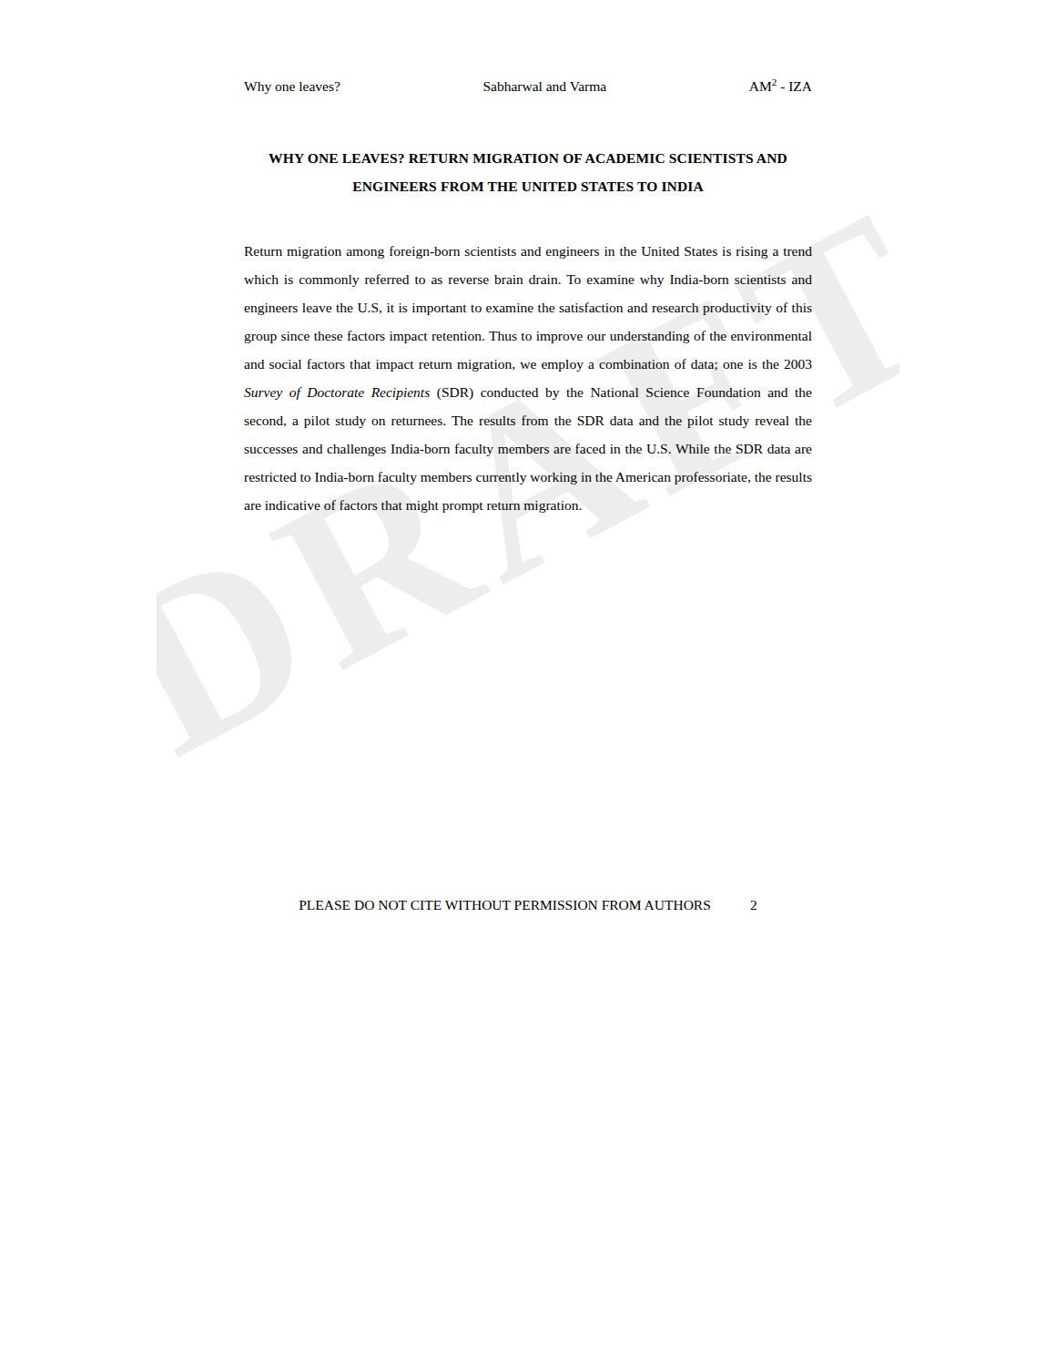DRAFT
Why one leaves? Sabharwal and Varma AM2 - IZA
Why one leaves? Return migration of academic scientists and
engineers from the United States to India
Return migration among foreign-born scientists and engineers in the United States is rising a trend which is commonly referred to as reverse brain drain. To examine why India-born scientists and engineers leave the U.S, it is important to examine the satisfaction and research productivity of this group since these factors impact retention. Thus to improve our understanding of the environmental and social factors that impact return migration, we employ a combination of data; one is the 2003 Survey of Doctorate Recipients (SDR) conducted by the National Science Foundation and the second, a pilot study on returnees. The results from the SDR data and the pilot study reveal the successes and challenges India-born faculty members are faced in the U.S. While the SDR data are restricted to India-born faculty members currently working in the American professoriate, the results are indicative of factors that might prompt return migration.
Please do not cite without permission from authors 2